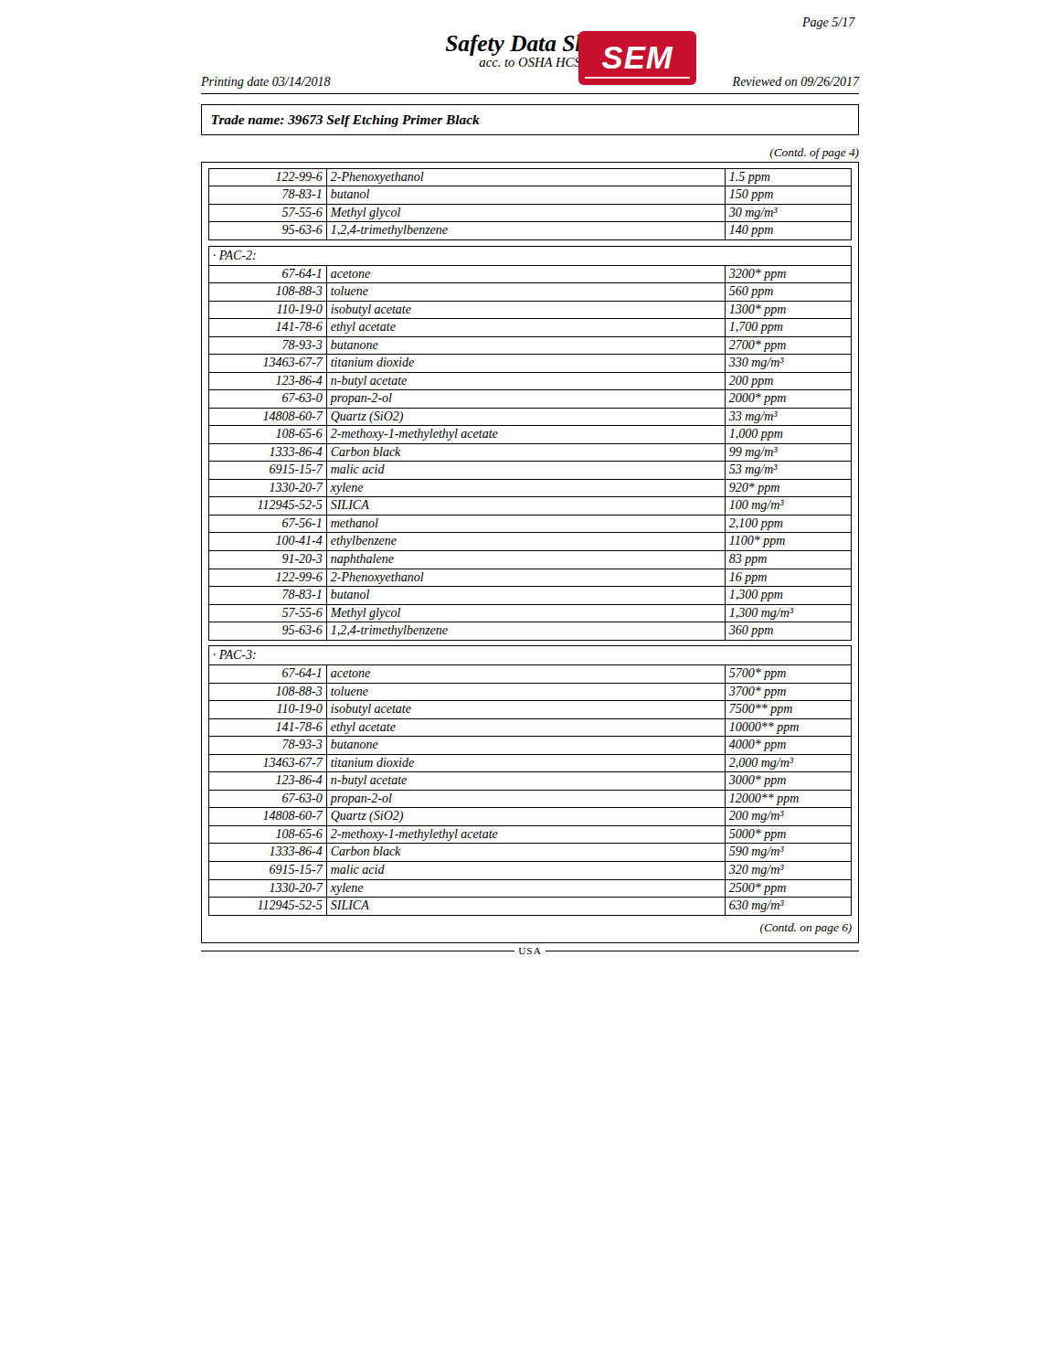Page 5/17
SEM
Safety Data Sheet
acc. to OSHA HCS
Printing date 03/14/2018 Reviewed on 09/26/2017
Trade name: 39673 Self Etching Primer Black
(Contd. of page 4)
| 122-99-6 | 2-Phenoxyethanol | 1.5 ppm |
| 78-83-1 | butanol | 150 ppm |
| 57-55-6 | Methyl glycol | 30 mg/m³ |
| 95-63-6 | 1,2,4-trimethylbenzene | 140 ppm |
· PAC-2:
| 67-64-1 | acetone | 3200* ppm |
| 108-88-3 | toluene | 560 ppm |
| 110-19-0 | isobutyl acetate | 1300* ppm |
| 141-78-6 | ethyl acetate | 1,700 ppm |
| 78-93-3 | butanone | 2700* ppm |
| 13463-67-7 | titanium dioxide | 330 mg/m³ |
| 123-86-4 | n-butyl acetate | 200 ppm |
| 67-63-0 | propan-2-ol | 2000* ppm |
| 14808-60-7 | Quartz (SiO2) | 33 mg/m³ |
| 108-65-6 | 2-methoxy-1-methylethyl acetate | 1,000 ppm |
| 1333-86-4 | Carbon black | 99 mg/m³ |
| 6915-15-7 | malic acid | 53 mg/m³ |
| 1330-20-7 | xylene | 920* ppm |
| 112945-52-5 | SILICA | 100 mg/m³ |
| 67-56-1 | methanol | 2,100 ppm |
| 100-41-4 | ethylbenzene | 1100* ppm |
| 91-20-3 | naphthalene | 83 ppm |
| 122-99-6 | 2-Phenoxyethanol | 16 ppm |
| 78-83-1 | butanol | 1,300 ppm |
| 57-55-6 | Methyl glycol | 1,300 mg/m³ |
| 95-63-6 | 1,2,4-trimethylbenzene | 360 ppm |
· PAC-3:
| 67-64-1 | acetone | 5700* ppm |
| 108-88-3 | toluene | 3700* ppm |
| 110-19-0 | isobutyl acetate | 7500** ppm |
| 141-78-6 | ethyl acetate | 10000** ppm |
| 78-93-3 | butanone | 4000* ppm |
| 13463-67-7 | titanium dioxide | 2,000 mg/m³ |
| 123-86-4 | n-butyl acetate | 3000* ppm |
| 67-63-0 | propan-2-ol | 12000** ppm |
| 14808-60-7 | Quartz (SiO2) | 200 mg/m³ |
| 108-65-6 | 2-methoxy-1-methylethyl acetate | 5000* ppm |
| 1333-86-4 | Carbon black | 590 mg/m³ |
| 6915-15-7 | malic acid | 320 mg/m³ |
| 1330-20-7 | xylene | 2500* ppm |
| 112945-52-5 | SILICA | 630 mg/m³ |
(Contd. on page 6)
USA